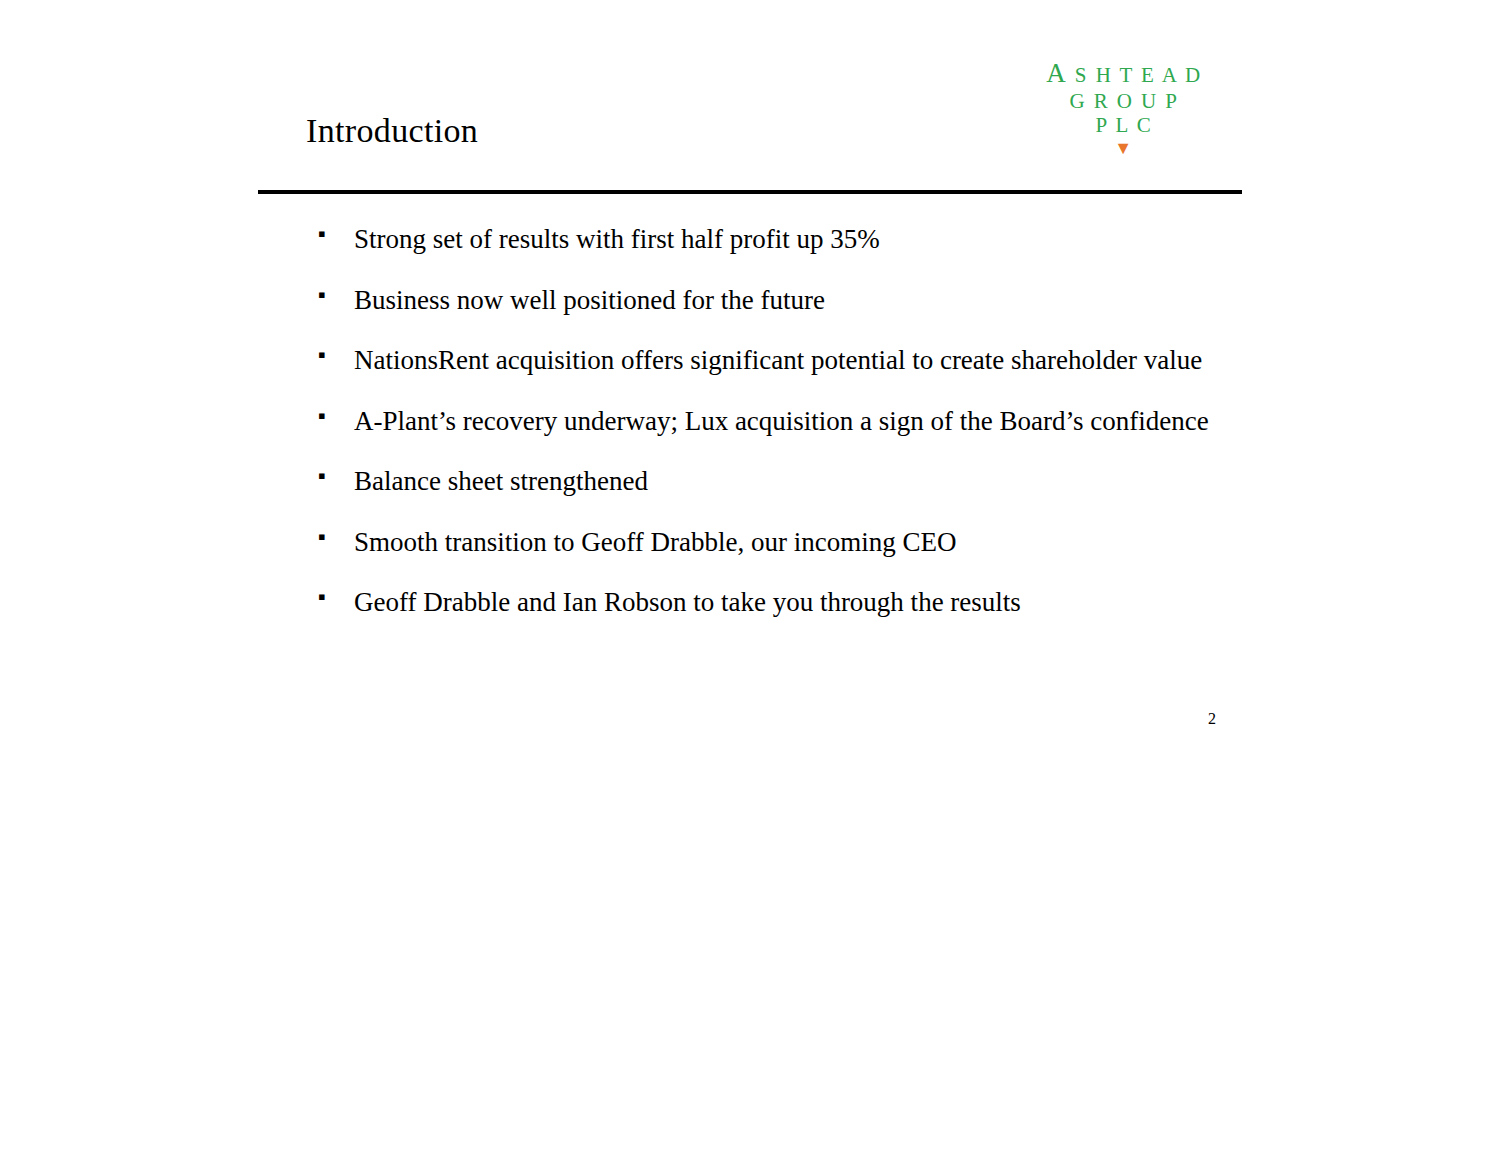A S H T E A D
G R O U P
P L C
▼
Introduction
Strong set of results with first half profit up 35%
Business now well positioned for the future
NationsRent acquisition offers significant potential to create shareholder value
A-Plant’s recovery underway; Lux acquisition a sign of the Board’s confidence
Balance sheet strengthened
Smooth transition to Geoff Drabble, our incoming CEO
Geoff Drabble and Ian Robson to take you through the results
2